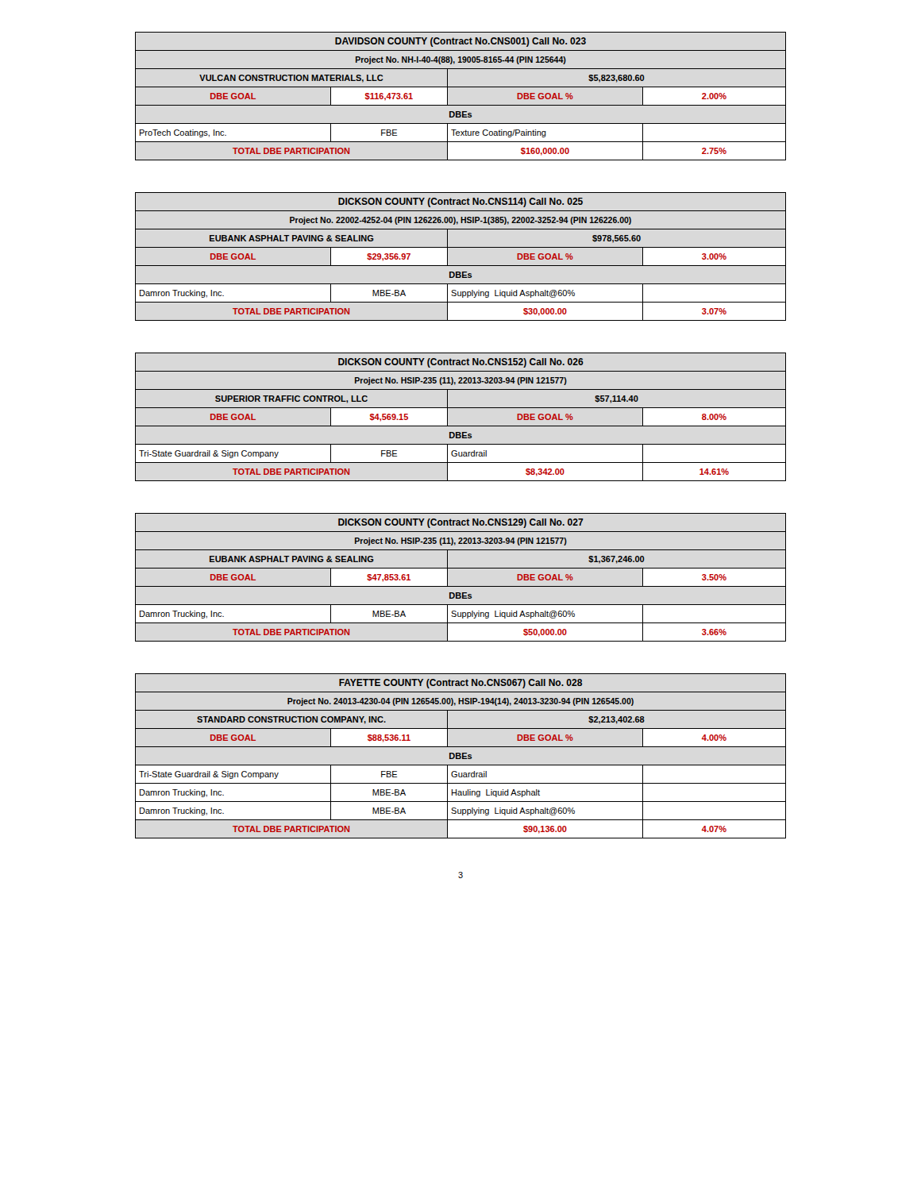| DAVIDSON COUNTY (Contract No.CNS001) Call No. 023 |
| Project No. NH-I-40-4(88), 19005-8165-44 (PIN 125644) |
| VULCAN CONSTRUCTION MATERIALS, LLC | $5,823,680.60 |
| DBE GOAL | $116,473.61 | DBE GOAL % | 2.00% |
| DBEs |
| ProTech Coatings, Inc. | FBE | Texture Coating/Painting | |
| TOTAL DBE PARTICIPATION | $160,000.00 | 2.75% |
| DICKSON COUNTY (Contract No.CNS114) Call No. 025 |
| Project No. 22002-4252-04 (PIN 126226.00), HSIP-1(385), 22002-3252-94 (PIN 126226.00) |
| EUBANK ASPHALT PAVING & SEALING | $978,565.60 |
| DBE GOAL | $29,356.97 | DBE GOAL % | 3.00% |
| DBEs |
| Damron Trucking, Inc. | MBE-BA | Supplying Liquid Asphalt@60% | |
| TOTAL DBE PARTICIPATION | $30,000.00 | 3.07% |
| DICKSON COUNTY (Contract No.CNS152) Call No. 026 |
| Project No. HSIP-235 (11), 22013-3203-94 (PIN 121577) |
| SUPERIOR TRAFFIC CONTROL, LLC | $57,114.40 |
| DBE GOAL | $4,569.15 | DBE GOAL % | 8.00% |
| DBEs |
| Tri-State Guardrail & Sign Company | FBE | Guardrail | |
| TOTAL DBE PARTICIPATION | $8,342.00 | 14.61% |
| DICKSON COUNTY (Contract No.CNS129) Call No. 027 |
| Project No. HSIP-235 (11), 22013-3203-94 (PIN 121577) |
| EUBANK ASPHALT PAVING & SEALING | $1,367,246.00 |
| DBE GOAL | $47,853.61 | DBE GOAL % | 3.50% |
| DBEs |
| Damron Trucking, Inc. | MBE-BA | Supplying Liquid Asphalt@60% | |
| TOTAL DBE PARTICIPATION | $50,000.00 | 3.66% |
| FAYETTE COUNTY (Contract No.CNS067) Call No. 028 |
| Project No. 24013-4230-04 (PIN 126545.00), HSIP-194(14), 24013-3230-94 (PIN 126545.00) |
| STANDARD CONSTRUCTION COMPANY, INC. | $2,213,402.68 |
| DBE GOAL | $88,536.11 | DBE GOAL % | 4.00% |
| DBEs |
| Tri-State Guardrail & Sign Company | FBE | Guardrail | |
| Damron Trucking, Inc. | MBE-BA | Hauling Liquid Asphalt | |
| Damron Trucking, Inc. | MBE-BA | Supplying Liquid Asphalt@60% | |
| TOTAL DBE PARTICIPATION | $90,136.00 | 4.07% |
3